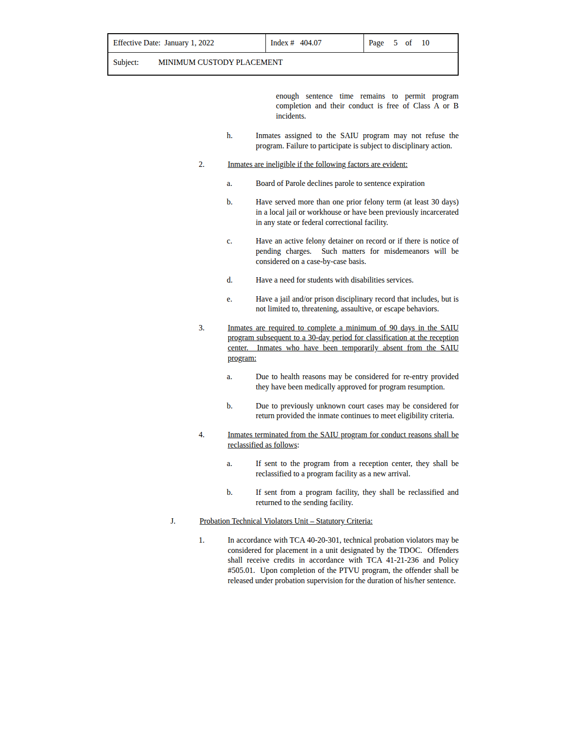| Effective Date: January 1, 2022 | Index # 404.07 | Page 5 of 10 |
| Subject: MINIMUM CUSTODY PLACEMENT |
enough sentence time remains to permit program completion and their conduct is free of Class A or B incidents.
h.
Inmates assigned to the SAIU program may not refuse the program. Failure to participate is subject to disciplinary action.
2.
Inmates are ineligible if the following factors are evident:
a.
Board of Parole declines parole to sentence expiration
b.
Have served more than one prior felony term (at least 30 days) in a local jail or workhouse or have been previously incarcerated in any state or federal correctional facility.
c.
Have an active felony detainer on record or if there is notice of pending charges. Such matters for misdemeanors will be considered on a case-by-case basis.
d.
Have a need for students with disabilities services.
e.
Have a jail and/or prison disciplinary record that includes, but is not limited to, threatening, assaultive, or escape behaviors.
3.
Inmates are required to complete a minimum of 90 days in the SAIU program subsequent to a 30-day period for classification at the reception center. Inmates who have been temporarily absent from the SAIU program:
a.
Due to health reasons may be considered for re-entry provided they have been medically approved for program resumption.
b.
Due to previously unknown court cases may be considered for return provided the inmate continues to meet eligibility criteria.
4.
Inmates terminated from the SAIU program for conduct reasons shall be reclassified as follows:
a.
If sent to the program from a reception center, they shall be reclassified to a program facility as a new arrival.
b.
If sent from a program facility, they shall be reclassified and returned to the sending facility.
J.
Probation Technical Violators Unit – Statutory Criteria:
1.
In accordance with TCA 40-20-301, technical probation violators may be considered for placement in a unit designated by the TDOC. Offenders shall receive credits in accordance with TCA 41-21-236 and Policy #505.01. Upon completion of the PTVU program, the offender shall be released under probation supervision for the duration of his/her sentence.